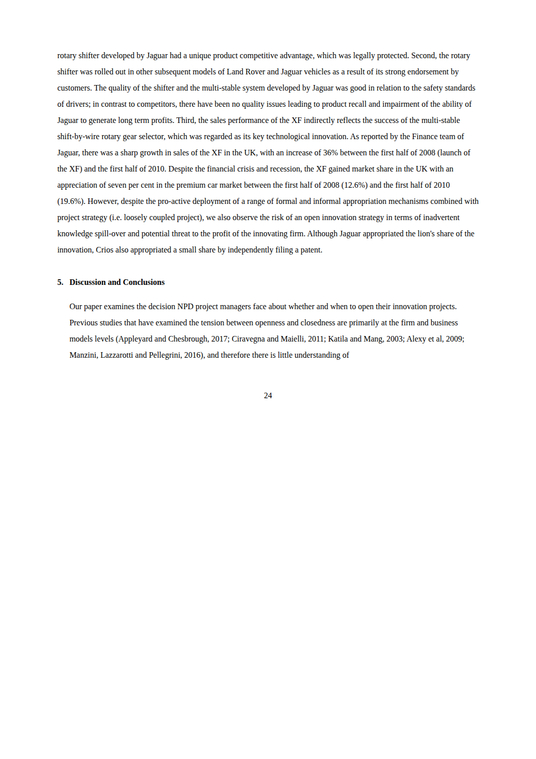rotary shifter developed by Jaguar had a unique product competitive advantage, which was legally protected. Second, the rotary shifter was rolled out in other subsequent models of Land Rover and Jaguar vehicles as a result of its strong endorsement by customers. The quality of the shifter and the multi-stable system developed by Jaguar was good in relation to the safety standards of drivers; in contrast to competitors, there have been no quality issues leading to product recall and impairment of the ability of Jaguar to generate long term profits. Third, the sales performance of the XF indirectly reflects the success of the multi-stable shift-by-wire rotary gear selector, which was regarded as its key technological innovation. As reported by the Finance team of Jaguar, there was a sharp growth in sales of the XF in the UK, with an increase of 36% between the first half of 2008 (launch of the XF) and the first half of 2010. Despite the financial crisis and recession, the XF gained market share in the UK with an appreciation of seven per cent in the premium car market between the first half of 2008 (12.6%) and the first half of 2010 (19.6%). However, despite the pro-active deployment of a range of formal and informal appropriation mechanisms combined with project strategy (i.e. loosely coupled project), we also observe the risk of an open innovation strategy in terms of inadvertent knowledge spill-over and potential threat to the profit of the innovating firm. Although Jaguar appropriated the lion's share of the innovation, Crios also appropriated a small share by independently filing a patent.
5. Discussion and Conclusions
Our paper examines the decision NPD project managers face about whether and when to open their innovation projects. Previous studies that have examined the tension between openness and closedness are primarily at the firm and business models levels (Appleyard and Chesbrough, 2017; Ciravegna and Maielli, 2011; Katila and Mang, 2003; Alexy et al, 2009; Manzini, Lazzarotti and Pellegrini, 2016), and therefore there is little understanding of
24